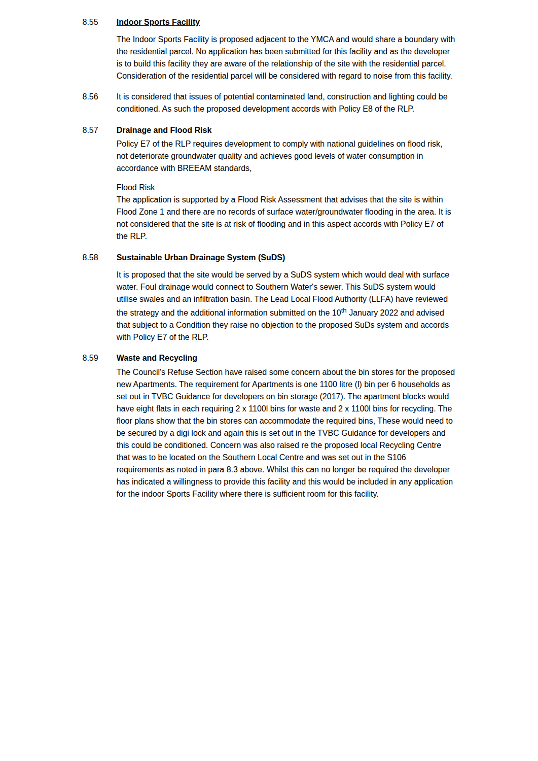8.55
Indoor Sports Facility
The Indoor Sports Facility is proposed adjacent to the YMCA and would share a boundary with the residential parcel. No application has been submitted for this facility and as the developer is to build this facility they are aware of the relationship of the site with the residential parcel. Consideration of the residential parcel will be considered with regard to noise from this facility.
8.56
It is considered that issues of potential contaminated land, construction and lighting could be conditioned. As such the proposed development accords with Policy E8 of the RLP.
8.57
Drainage and Flood Risk
Policy E7 of the RLP requires development to comply with national guidelines on flood risk, not deteriorate groundwater quality and achieves good levels of water consumption in accordance with BREEAM standards,
Flood Risk
The application is supported by a Flood Risk Assessment that advises that the site is within Flood Zone 1 and there are no records of surface water/groundwater flooding in the area. It is not considered that the site is at risk of flooding and in this aspect accords with Policy E7 of the RLP.
8.58
Sustainable Urban Drainage System (SuDS)
It is proposed that the site would be served by a SuDS system which would deal with surface water. Foul drainage would connect to Southern Water's sewer. This SuDS system would utilise swales and an infiltration basin. The Lead Local Flood Authority (LLFA) have reviewed the strategy and the additional information submitted on the 10th January 2022 and advised that subject to a Condition they raise no objection to the proposed SuDs system and accords with Policy E7 of the RLP.
8.59
Waste and Recycling
The Council's Refuse Section have raised some concern about the bin stores for the proposed new Apartments. The requirement for Apartments is one 1100 litre (l) bin per 6 households as set out in TVBC Guidance for developers on bin storage (2017). The apartment blocks would have eight flats in each requiring 2 x 1100l bins for waste and 2 x 1100l bins for recycling. The floor plans show that the bin stores can accommodate the required bins, These would need to be secured by a digi lock and again this is set out in the TVBC Guidance for developers and this could be conditioned. Concern was also raised re the proposed local Recycling Centre that was to be located on the Southern Local Centre and was set out in the S106 requirements as noted in para 8.3 above. Whilst this can no longer be required the developer has indicated a willingness to provide this facility and this would be included in any application for the indoor Sports Facility where there is sufficient room for this facility.